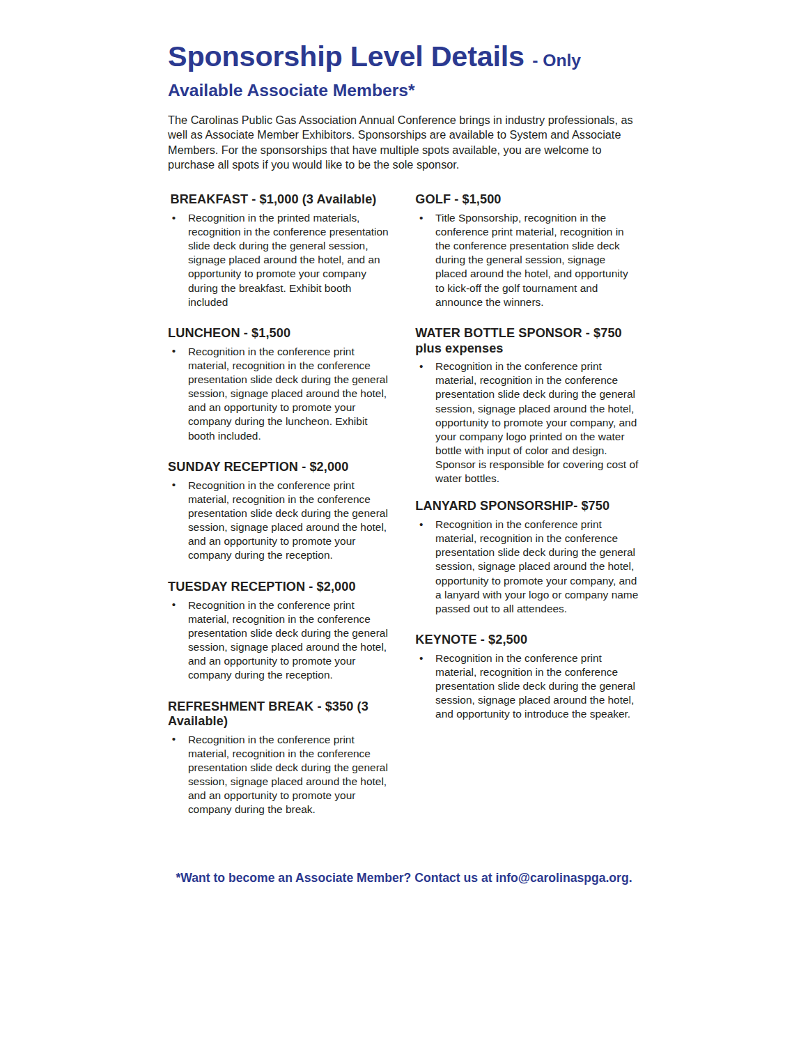Sponsorship Level Details - Only Available Associate Members*
The Carolinas Public Gas Association Annual Conference brings in industry professionals, as well as Associate Member Exhibitors. Sponsorships are available to System and Associate Members. For the sponsorships that have multiple spots available, you are welcome to purchase all spots if you would like to be the sole sponsor.
BREAKFAST - $1,000 (3 Available)
Recognition in the printed materials, recognition in the conference presentation slide deck during the general session, signage placed around the hotel, and an opportunity to promote your company during the breakfast. Exhibit booth included
LUNCHEON - $1,500
Recognition in the conference print material, recognition in the conference presentation slide deck during the general session, signage placed around the hotel, and an opportunity to promote your company during the luncheon. Exhibit booth included.
SUNDAY RECEPTION - $2,000
Recognition in the conference print material, recognition in the conference presentation slide deck during the general session, signage placed around the hotel, and an opportunity to promote your company during the reception.
TUESDAY RECEPTION - $2,000
Recognition in the conference print material, recognition in the conference presentation slide deck during the general session, signage placed around the hotel, and an opportunity to promote your company during the reception.
REFRESHMENT BREAK - $350 (3 Available)
Recognition in the conference print material, recognition in the conference presentation slide deck during the general session, signage placed around the hotel, and an opportunity to promote your company during the break.
GOLF - $1,500
Title Sponsorship, recognition in the conference print material, recognition in the conference presentation slide deck during the general session, signage placed around the hotel, and opportunity to kick-off the golf tournament and announce the winners.
WATER BOTTLE SPONSOR - $750 plus expenses
Recognition in the conference print material, recognition in the conference presentation slide deck during the general session, signage placed around the hotel, opportunity to promote your company, and your company logo printed on the water bottle with input of color and design. Sponsor is responsible for covering cost of water bottles.
LANYARD SPONSORSHIP- $750
Recognition in the conference print material, recognition in the conference presentation slide deck during the general session, signage placed around the hotel, opportunity to promote your company, and a lanyard with your logo or company name passed out to all attendees.
KEYNOTE - $2,500
Recognition in the conference print material, recognition in the conference presentation slide deck during the general session, signage placed around the hotel, and opportunity to introduce the speaker.
*Want to become an Associate Member? Contact us at info@carolinaspga.org.